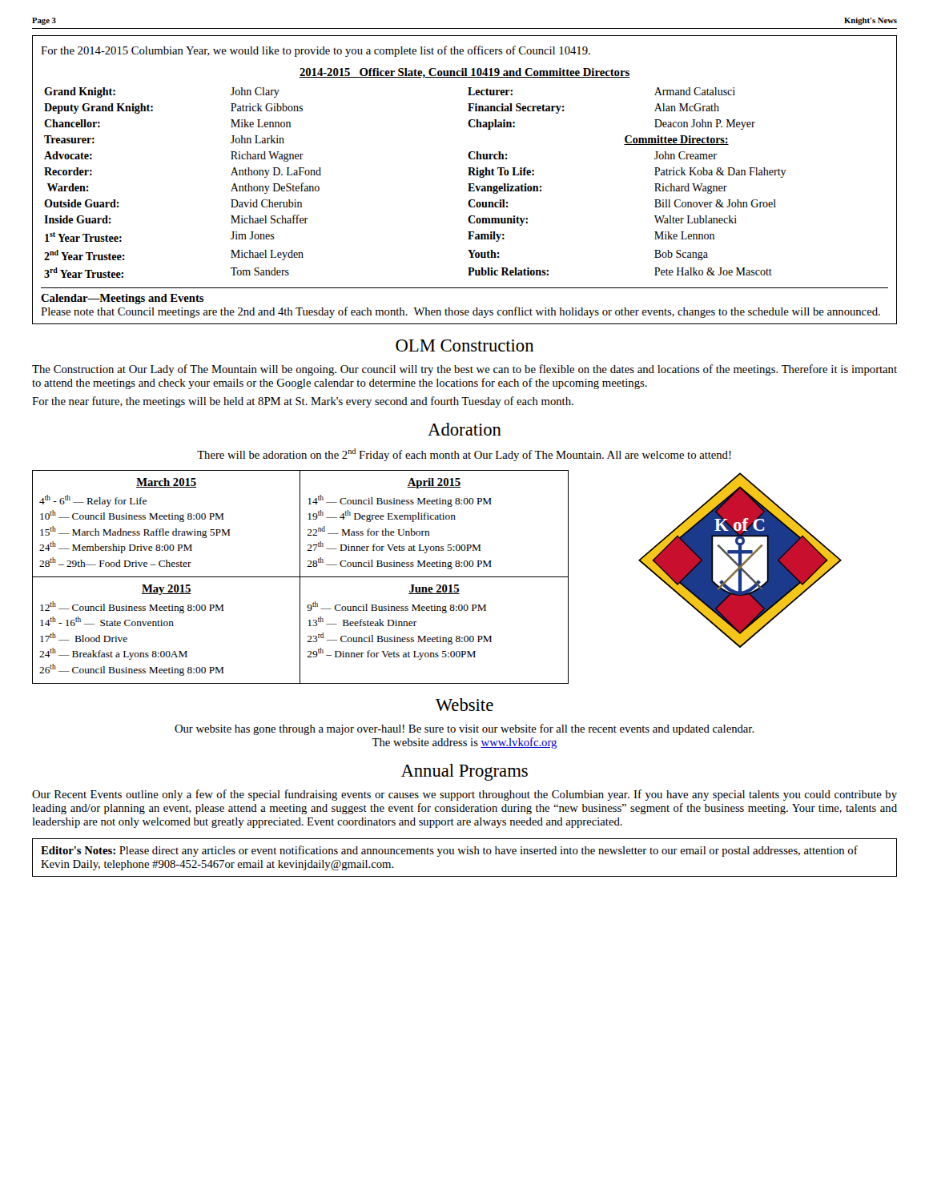Page 3 Knight's News
For the 2014-2015 Columbian Year, we would like to provide to you a complete list of the officers of Council 10419.
2014-2015 Officer Slate, Council 10419 and Committee Directors
| Grand Knight: | John Clary | Lecturer: | Armand Catalusci |
| Deputy Grand Knight: | Patrick Gibbons | Financial Secretary: | Alan McGrath |
| Chancellor: | Mike Lennon | Chaplain: | Deacon John P. Meyer |
| Treasurer: | John Larkin | Committee Directors: |
| Advocate: | Richard Wagner | Church: | John Creamer |
| Recorder: | Anthony D. LaFond | Right To Life: | Patrick Koba & Dan Flaherty |
| Warden: | Anthony DeStefano | Evangelization: | Richard Wagner |
| Outside Guard: | David Cherubin | Council: | Bill Conover & John Groel |
| Inside Guard: | Michael Schaffer | Community: | Walter Lublanecki |
| 1 st Year Trustee: | Jim Jones | Family: | Mike Lennon |
| 2 nd Year Trustee: | Michael Leyden | Youth: | Bob Scanga |
| 3 rd Year Trustee: | Tom Sanders | Public Relations: | Pete Halko & Joe Mascott |
Calendar—Meetings and Events Please note that Council meetings are the 2nd and 4th Tuesday of each month. When those days conflict with holidays or other events, changes to the schedule will be announced.
OLM Construction
The Construction at Our Lady of The Mountain will be ongoing. Our council will try the best we can to be flexible on the dates and locations of the meetings. Therefore it is important to attend the meetings and check your emails or the Google calendar to determine the locations for each of the upcoming meetings.
For the near future, the meetings will be held at 8PM at St. Mark's every second and fourth Tuesday of each month.
Adoration
There will be adoration on the 2nd Friday of each month at Our Lady of The Mountain. All are welcome to attend!
| March 2015 4 th - 6 th — Relay for Life 10 th — Council Business Meeting 8:00 PM 15 th — March Madness Raffle drawing 5PM 24 th — Membership Drive 8:00 PM 28 th – 29th— Food Drive – Chester | April 2015 14 th — Council Business Meeting 8:00 PM 19 th — 4 th Degree Exemplification 22 nd — Mass for the Unborn 27 th — Dinner for Vets at Lyons 5:00PM 28 th — Council Business Meeting 8:00 PM |
| May 2015 12 th — Council Business Meeting 8:00 PM 14 th - 16 th — State Convention 17 th — Blood Drive 24 th — Breakfast a Lyons 8:00AM 26 th — Council Business Meeting 8:00 PM | June 2015 9 th — Council Business Meeting 8:00 PM 13 th — Beefsteak Dinner 23 rd — Council Business Meeting 8:00 PM 29 th – Dinner for Vets at Lyons 5:00PM |
K of C
Website
Our website has gone through a major over-haul! Be sure to visit our website for all the recent events and updated calendar.
The website address is www.lvkofc.org
Annual Programs
Our Recent Events outline only a few of the special fundraising events or causes we support throughout the Columbian year. If you have any special talents you could contribute by leading and/or planning an event, please attend a meeting and suggest the event for consideration during the “new business” segment of the business meeting. Your time, talents and leadership are not only welcomed but greatly appreciated. Event coordinators and support are always needed and appreciated.
Editor's Notes: Please direct any articles or event notifications and announcements you wish to have inserted into the newsletter to our email or postal addresses, attention of Kevin Daily, telephone #908-452-5467or email at kevinjdaily@gmail.com.